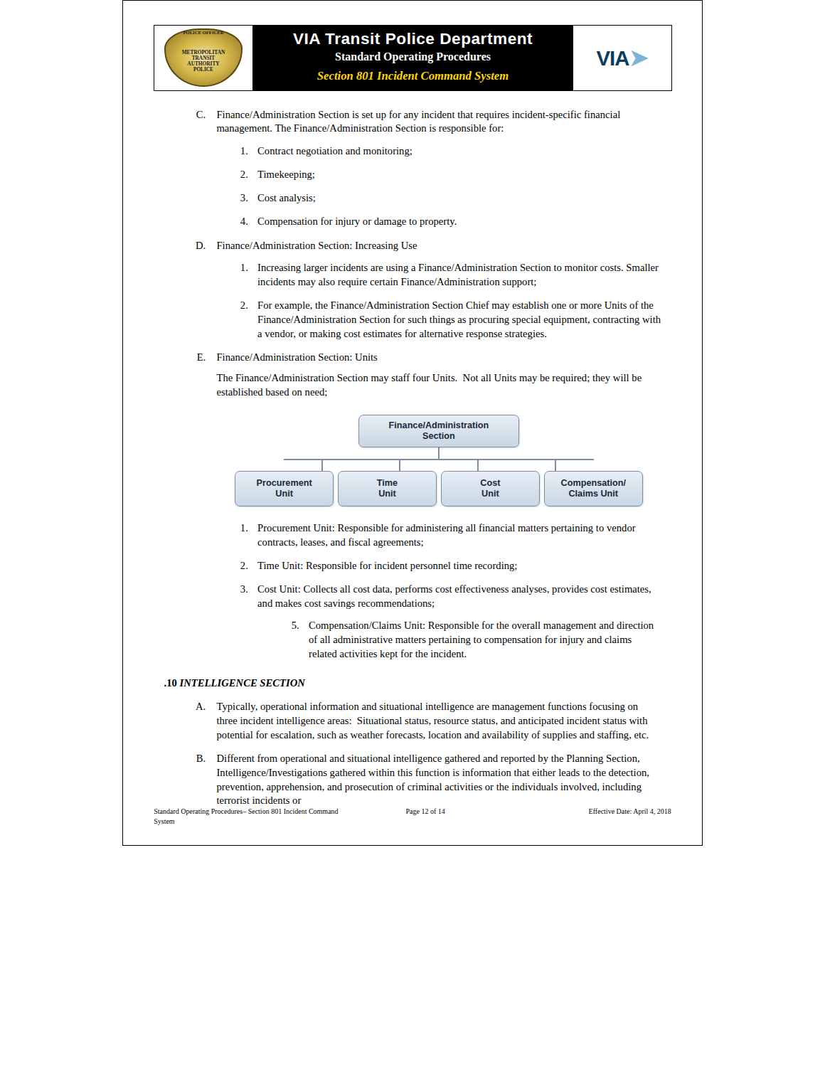POLICE OFFICER
METROPOLITAN
TRANSIT
AUTHORITY
POLICE
VIA Transit Police Department
Standard Operating Procedures
Section 801 Incident Command System
VIA➤
Finance/Administration Section is set up for any incident that requires incident-specific financial management. The Finance/Administration Section is responsible for:
Contract negotiation and monitoring;
Timekeeping;
Cost analysis;
Compensation for injury or damage to property.
Finance/Administration Section: Increasing Use
Increasing larger incidents are using a Finance/Administration Section to monitor costs. Smaller incidents may also require certain Finance/Administration support;
For example, the Finance/Administration Section Chief may establish one or more Units of the Finance/Administration Section for such things as procuring special equipment, contracting with a vendor, or making cost estimates for alternative response strategies.
Finance/Administration Section: Units
The Finance/Administration Section may staff four Units. Not all Units may be required; they will be established based on need;
Finance/Administration
Section
Procurement
Unit
Time
Unit
Cost
Unit
Compensation/
Claims Unit
Procurement Unit: Responsible for administering all financial matters pertaining to vendor contracts, leases, and fiscal agreements;
Time Unit: Responsible for incident personnel time recording;
Cost Unit: Collects all cost data, performs cost effectiveness analyses, provides cost estimates, and makes cost savings recommendations;
Compensation/Claims Unit: Responsible for the overall management and direction of all administrative matters pertaining to compensation for injury and claims related activities kept for the incident.
.10 INTELLIGENCE SECTION
Typically, operational information and situational intelligence are management functions focusing on three incident intelligence areas: Situational status, resource status, and anticipated incident status with potential for escalation, such as weather forecasts, location and availability of supplies and staffing, etc.
Different from operational and situational intelligence gathered and reported by the Planning Section, Intelligence/Investigations gathered within this function is information that either leads to the detection, prevention, apprehension, and prosecution of criminal activities or the individuals involved, including terrorist incidents or
Standard Operating Procedures– Section 801 Incident Command System
Page 12 of 14
Effective Date: April 4, 2018